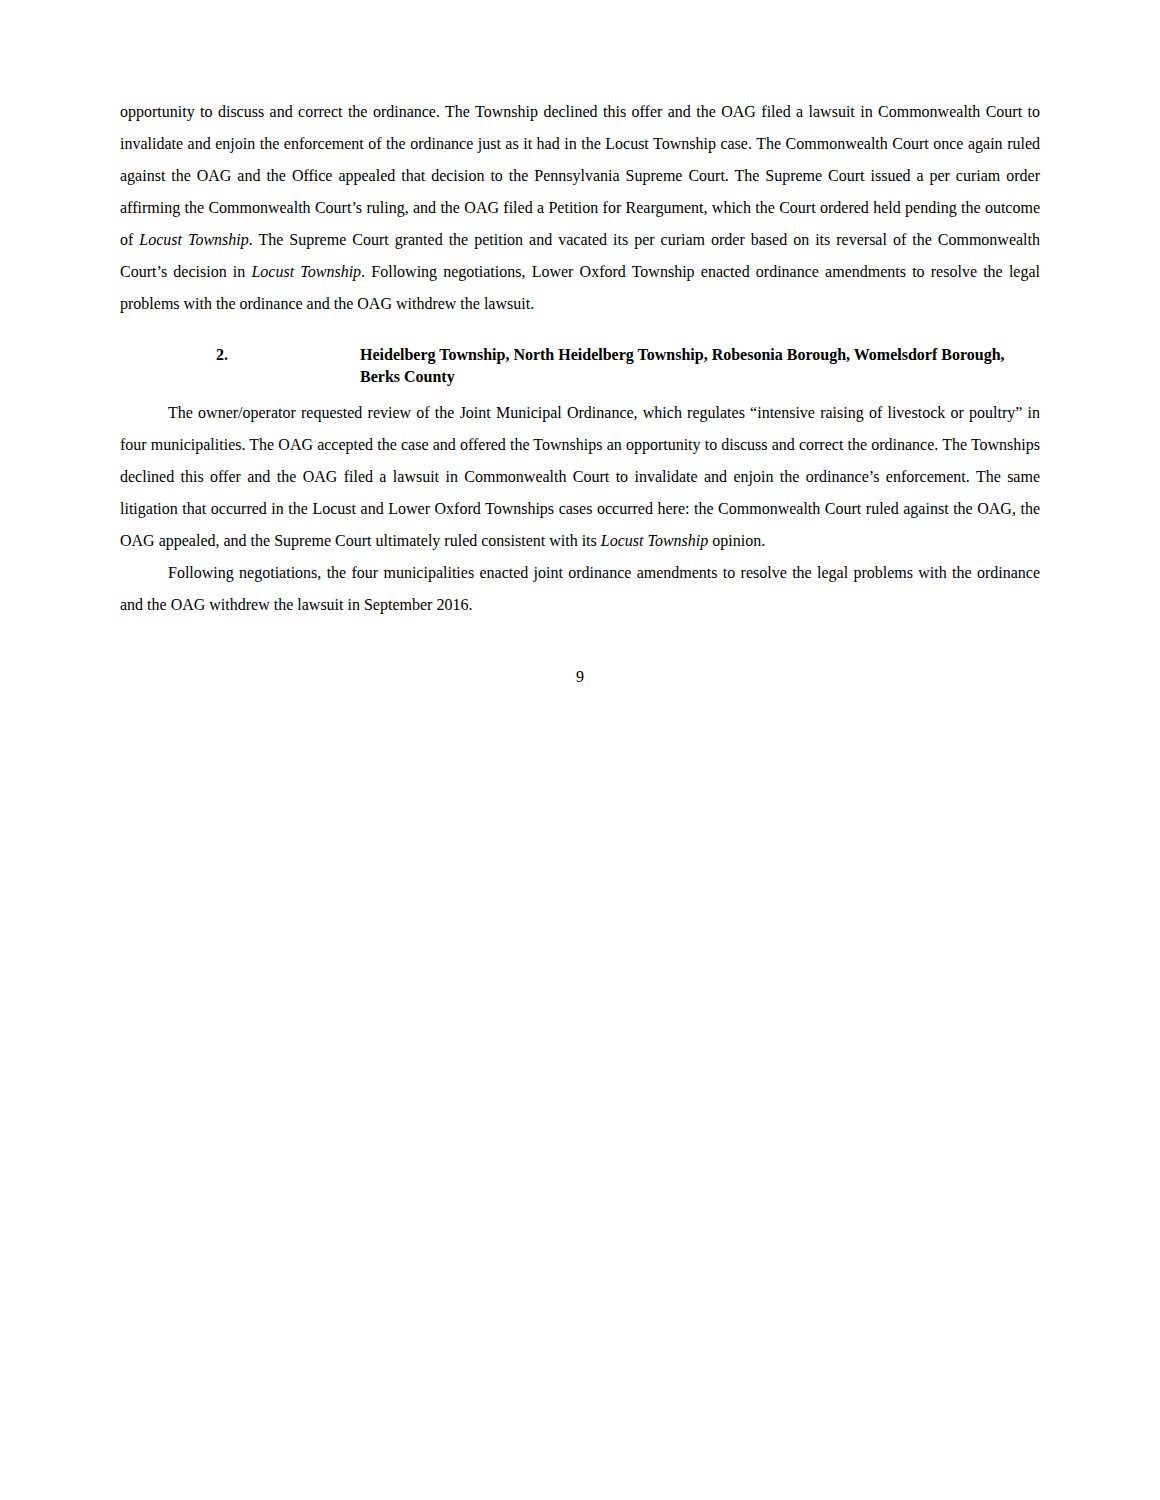opportunity to discuss and correct the ordinance. The Township declined this offer and the OAG filed a lawsuit in Commonwealth Court to invalidate and enjoin the enforcement of the ordinance just as it had in the Locust Township case. The Commonwealth Court once again ruled against the OAG and the Office appealed that decision to the Pennsylvania Supreme Court. The Supreme Court issued a per curiam order affirming the Commonwealth Court’s ruling, and the OAG filed a Petition for Reargument, which the Court ordered held pending the outcome of Locust Township. The Supreme Court granted the petition and vacated its per curiam order based on its reversal of the Commonwealth Court’s decision in Locust Township. Following negotiations, Lower Oxford Township enacted ordinance amendments to resolve the legal problems with the ordinance and the OAG withdrew the lawsuit.
2. Heidelberg Township, North Heidelberg Township, Robesonia Borough, Womelsdorf Borough, Berks County
The owner/operator requested review of the Joint Municipal Ordinance, which regulates “intensive raising of livestock or poultry” in four municipalities. The OAG accepted the case and offered the Townships an opportunity to discuss and correct the ordinance. The Townships declined this offer and the OAG filed a lawsuit in Commonwealth Court to invalidate and enjoin the ordinance’s enforcement. The same litigation that occurred in the Locust and Lower Oxford Townships cases occurred here: the Commonwealth Court ruled against the OAG, the OAG appealed, and the Supreme Court ultimately ruled consistent with its Locust Township opinion.
Following negotiations, the four municipalities enacted joint ordinance amendments to resolve the legal problems with the ordinance and the OAG withdrew the lawsuit in September 2016.
9